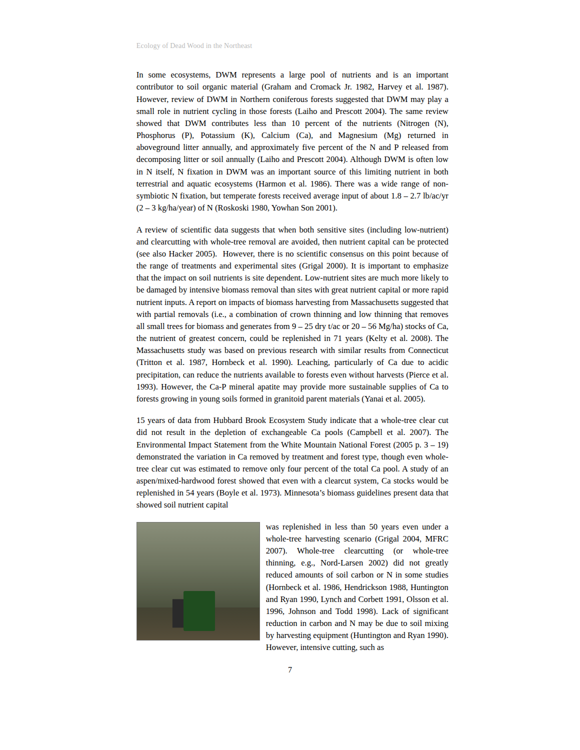Ecology of Dead Wood in the Northeast
In some ecosystems, DWM represents a large pool of nutrients and is an important contributor to soil organic material (Graham and Cromack Jr. 1982, Harvey et al. 1987). However, review of DWM in Northern coniferous forests suggested that DWM may play a small role in nutrient cycling in those forests (Laiho and Prescott 2004). The same review showed that DWM contributes less than 10 percent of the nutrients (Nitrogen (N), Phosphorus (P), Potassium (K), Calcium (Ca), and Magnesium (Mg) returned in aboveground litter annually, and approximately five percent of the N and P released from decomposing litter or soil annually (Laiho and Prescott 2004). Although DWM is often low in N itself, N fixation in DWM was an important source of this limiting nutrient in both terrestrial and aquatic ecosystems (Harmon et al. 1986). There was a wide range of non-symbiotic N fixation, but temperate forests received average input of about 1.8 – 2.7 lb/ac/yr (2 – 3 kg/ha/year) of N (Roskoski 1980, Yowhan Son 2001).
A review of scientific data suggests that when both sensitive sites (including low-nutrient) and clearcutting with whole-tree removal are avoided, then nutrient capital can be protected (see also Hacker 2005). However, there is no scientific consensus on this point because of the range of treatments and experimental sites (Grigal 2000). It is important to emphasize that the impact on soil nutrients is site dependent. Low-nutrient sites are much more likely to be damaged by intensive biomass removal than sites with great nutrient capital or more rapid nutrient inputs. A report on impacts of biomass harvesting from Massachusetts suggested that with partial removals (i.e., a combination of crown thinning and low thinning that removes all small trees for biomass and generates from 9 – 25 dry t/ac or 20 – 56 Mg/ha) stocks of Ca, the nutrient of greatest concern, could be replenished in 71 years (Kelty et al. 2008). The Massachusetts study was based on previous research with similar results from Connecticut (Tritton et al. 1987, Hornbeck et al. 1990). Leaching, particularly of Ca due to acidic precipitation, can reduce the nutrients available to forests even without harvests (Pierce et al. 1993). However, the Ca-P mineral apatite may provide more sustainable supplies of Ca to forests growing in young soils formed in granitoid parent materials (Yanai et al. 2005).
15 years of data from Hubbard Brook Ecosystem Study indicate that a whole-tree clear cut did not result in the depletion of exchangeable Ca pools (Campbell et al. 2007). The Environmental Impact Statement from the White Mountain National Forest (2005 p. 3 – 19) demonstrated the variation in Ca removed by treatment and forest type, though even whole-tree clear cut was estimated to remove only four percent of the total Ca pool. A study of an aspen/mixed-hardwood forest showed that even with a clearcut system, Ca stocks would be replenished in 54 years (Boyle et al. 1973). Minnesota’s biomass guidelines present data that showed soil nutrient capital
was replenished in less than 50 years even under a whole-tree harvesting scenario (Grigal 2004, MFRC 2007). Whole-tree clearcutting (or whole-tree thinning, e.g., Nord-Larsen 2002) did not greatly reduced amounts of soil carbon or N in some studies (Hornbeck et al. 1986, Hendrickson 1988, Huntington and Ryan 1990, Lynch and Corbett 1991, Olsson et al. 1996, Johnson and Todd 1998). Lack of significant reduction in carbon and N may be due to soil mixing by harvesting equipment (Huntington and Ryan 1990). However, intensive cutting, such as
7